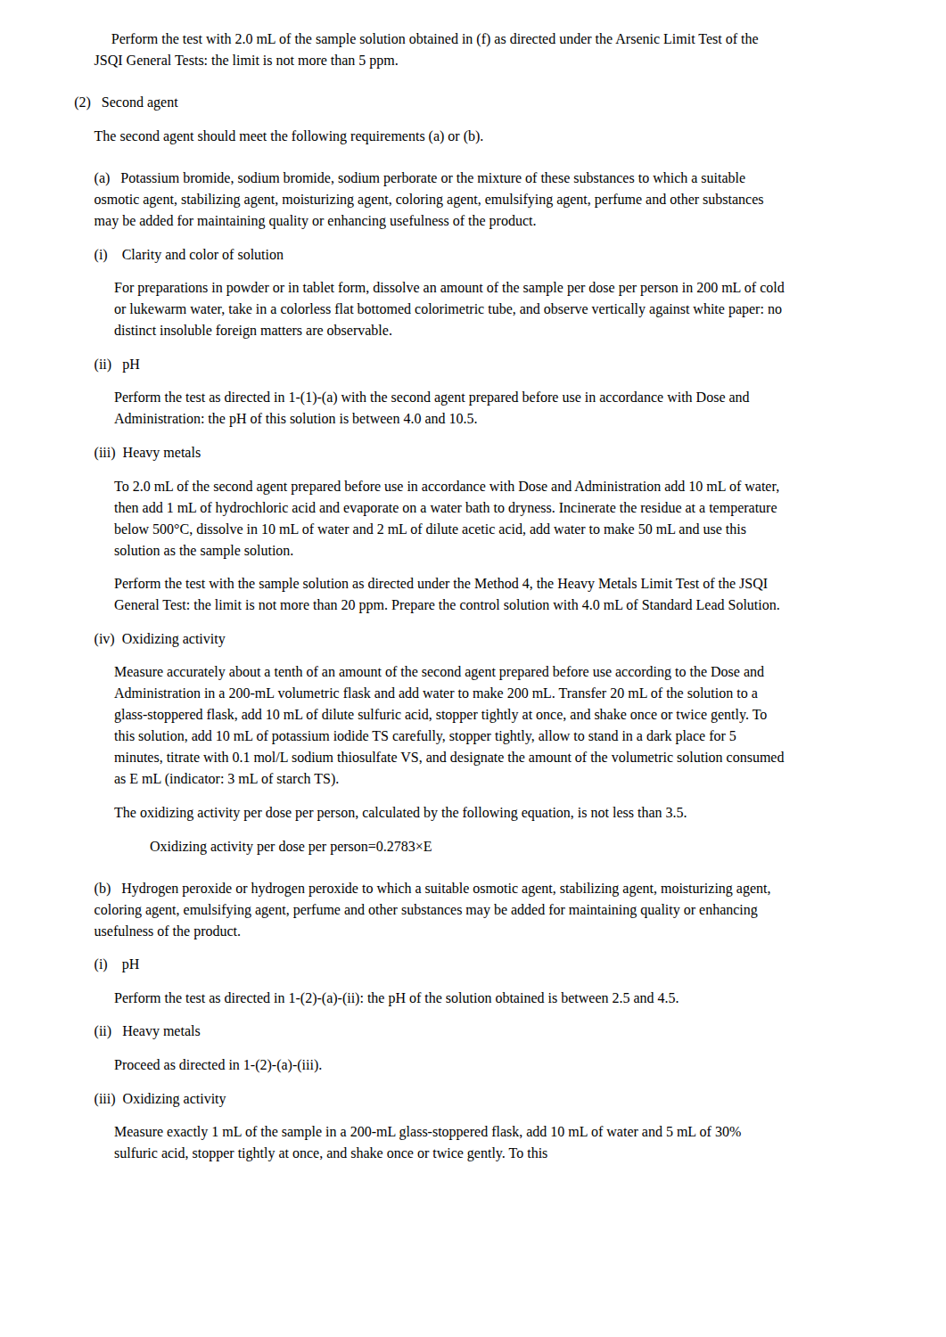Perform the test with 2.0 mL of the sample solution obtained in (f) as directed under the Arsenic Limit Test of the JSQI General Tests: the limit is not more than 5 ppm.
(2) Second agent
The second agent should meet the following requirements (a) or (b).
(a) Potassium bromide, sodium bromide, sodium perborate or the mixture of these substances to which a suitable osmotic agent, stabilizing agent, moisturizing agent, coloring agent, emulsifying agent, perfume and other substances may be added for maintaining quality or enhancing usefulness of the product.
(i) Clarity and color of solution
For preparations in powder or in tablet form, dissolve an amount of the sample per dose per person in 200 mL of cold or lukewarm water, take in a colorless flat bottomed colorimetric tube, and observe vertically against white paper: no distinct insoluble foreign matters are observable.
(ii) pH
Perform the test as directed in 1-(1)-(a) with the second agent prepared before use in accordance with Dose and Administration: the pH of this solution is between 4.0 and 10.5.
(iii) Heavy metals
To 2.0 mL of the second agent prepared before use in accordance with Dose and Administration add 10 mL of water, then add 1 mL of hydrochloric acid and evaporate on a water bath to dryness. Incinerate the residue at a temperature below 500°C, dissolve in 10 mL of water and 2 mL of dilute acetic acid, add water to make 50 mL and use this solution as the sample solution.
Perform the test with the sample solution as directed under the Method 4, the Heavy Metals Limit Test of the JSQI General Test: the limit is not more than 20 ppm. Prepare the control solution with 4.0 mL of Standard Lead Solution.
(iv) Oxidizing activity
Measure accurately about a tenth of an amount of the second agent prepared before use according to the Dose and Administration in a 200-mL volumetric flask and add water to make 200 mL. Transfer 20 mL of the solution to a glass-stoppered flask, add 10 mL of dilute sulfuric acid, stopper tightly at once, and shake once or twice gently. To this solution, add 10 mL of potassium iodide TS carefully, stopper tightly, allow to stand in a dark place for 5 minutes, titrate with 0.1 mol/L sodium thiosulfate VS, and designate the amount of the volumetric solution consumed as E mL (indicator: 3 mL of starch TS).
The oxidizing activity per dose per person, calculated by the following equation, is not less than 3.5.
Oxidizing activity per dose per person=0.2783×E
(b) Hydrogen peroxide or hydrogen peroxide to which a suitable osmotic agent, stabilizing agent, moisturizing agent, coloring agent, emulsifying agent, perfume and other substances may be added for maintaining quality or enhancing usefulness of the product.
(i) pH
Perform the test as directed in 1-(2)-(a)-(ii): the pH of the solution obtained is between 2.5 and 4.5.
(ii) Heavy metals
Proceed as directed in 1-(2)-(a)-(iii).
(iii) Oxidizing activity
Measure exactly 1 mL of the sample in a 200-mL glass-stoppered flask, add 10 mL of water and 5 mL of 30% sulfuric acid, stopper tightly at once, and shake once or twice gently. To this